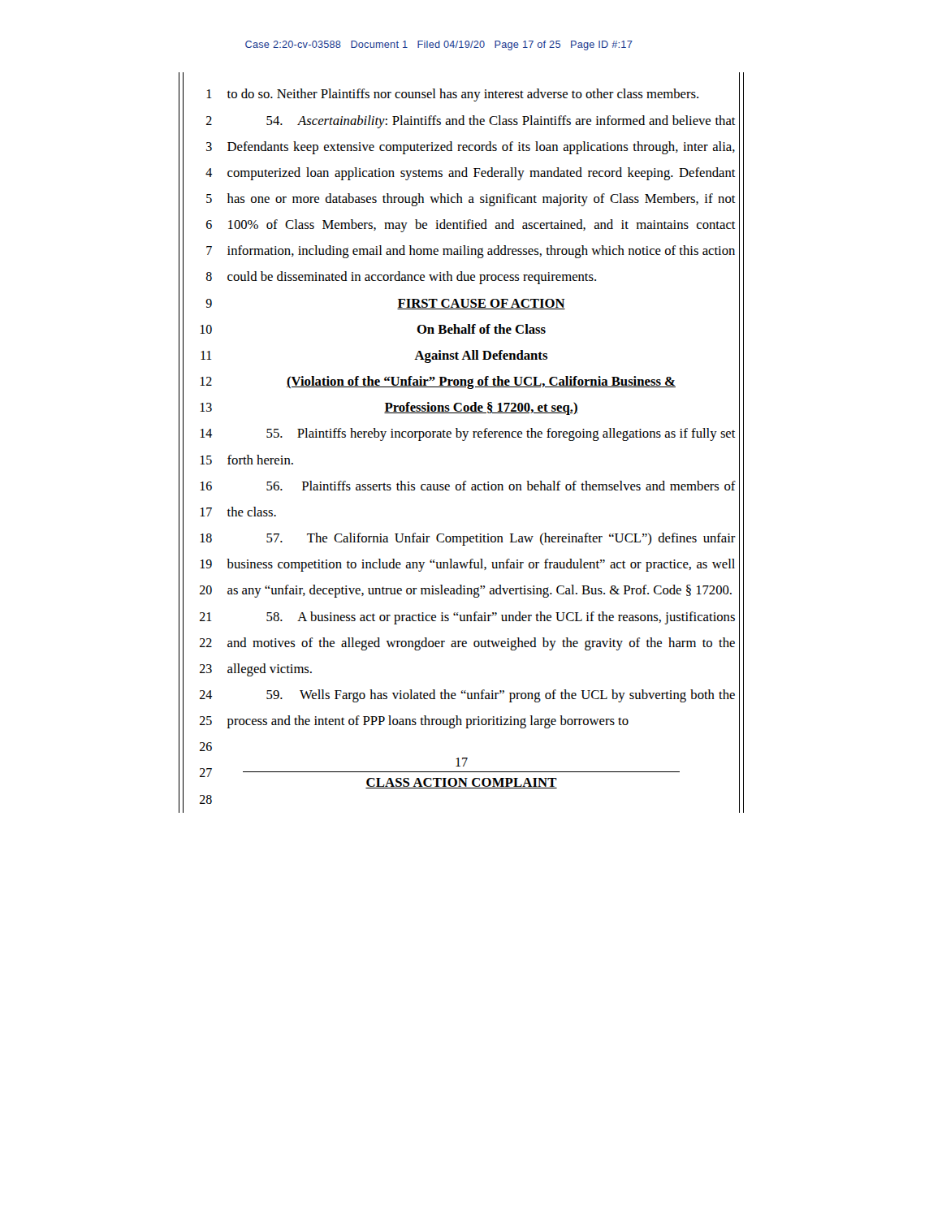Case 2:20-cv-03588 Document 1 Filed 04/19/20 Page 17 of 25 Page ID #:17
1 2 3 4 5 6 7 8 9 10 11 12 13 14 15 16 17 18 19 20 21 22 23 24 25 26 27 28
to do so. Neither Plaintiffs nor counsel has any interest adverse to other class members.
54. Ascertainability: Plaintiffs and the Class Plaintiffs are informed and believe that Defendants keep extensive computerized records of its loan applications through, inter alia, computerized loan application systems and Federally mandated record keeping. Defendant has one or more databases through which a significant majority of Class Members, if not 100% of Class Members, may be identified and ascertained, and it maintains contact information, including email and home mailing addresses, through which notice of this action could be disseminated in accordance with due process requirements.
FIRST CAUSE OF ACTION
On Behalf of the Class
Against All Defendants
(Violation of the “Unfair” Prong of the UCL, California Business &
Professions Code § 17200, et seq.)
55. Plaintiffs hereby incorporate by reference the foregoing allegations as if fully set forth herein.
56. Plaintiffs asserts this cause of action on behalf of themselves and members of the class.
57. The California Unfair Competition Law (hereinafter “UCL”) defines unfair business competition to include any “unlawful, unfair or fraudulent” act or practice, as well as any “unfair, deceptive, untrue or misleading” advertising. Cal. Bus. & Prof. Code § 17200.
58. A business act or practice is “unfair” under the UCL if the reasons, justifications and motives of the alleged wrongdoer are outweighed by the gravity of the harm to the alleged victims.
59. Wells Fargo has violated the “unfair” prong of the UCL by subverting both the process and the intent of PPP loans through prioritizing large borrowers to
17
CLASS ACTION COMPLAINT